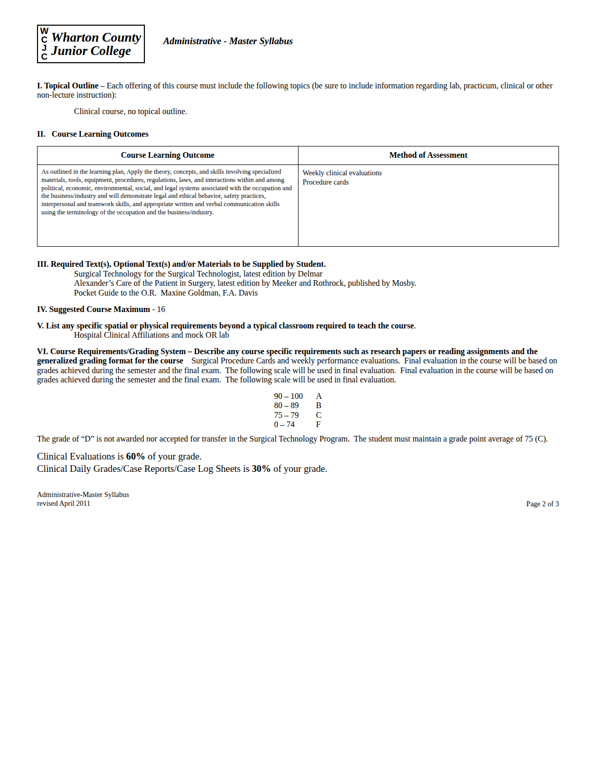WCJC
Wharton County
Junior College
Administrative - Master Syllabus
I. Topical Outline – Each offering of this course must include the following topics (be sure to include information regarding lab, practicum, clinical or other non-lecture instruction):
Clinical course, no topical outline.
II. Course Learning Outcomes
| Course Learning Outcome | Method of Assessment |
| --- | --- |
| As outlined in the learning plan, Apply the theory, concepts, and skills involving specialized materials, tools, equipment, procedures, regulations, laws, and interactions within and among political, economic, environmental, social, and legal systems associated with the occupation and the business/industry and will demonstrate legal and ethical behavior, safety practices, interpersonal and teamwork skills, and appropriate written and verbal communication skills using the terminology of the occupation and the business/industry. | Weekly clinical evaluations Procedure cards |
III. Required Text(s), Optional Text(s) and/or Materials to be Supplied by Student.
Surgical Technology for the Surgical Technologist, latest edition by Delmar
Alexander’s Care of the Patient in Surgery, latest edition by Meeker and Rothrock, published by Mosby.
Pocket Guide to the O.R. Maxine Goldman, F.A. Davis
IV. Suggested Course Maximum - 16
V. List any specific spatial or physical requirements beyond a typical classroom required to teach the course.
Hospital Clinical Affiliations and mock OR lab
VI. Course Requirements/Grading System – Describe any course specific requirements such as research papers or reading assignments and the generalized grading format for the course Surgical Procedure Cards and weekly performance evaluations. Final evaluation in the course will be based on grades achieved during the semester and the final exam. The following scale will be used in final evaluation. Final evaluation in the course will be based on grades achieved during the semester and the final exam. The following scale will be used in final evaluation.
| 90 – 100 | A |
| 80 – 89 | B |
| 75 – 79 | C |
| 0 – 74 | F |
The grade of “D” is not awarded nor accepted for transfer in the Surgical Technology Program. The student must maintain a grade point average of 75 (C).
Clinical Evaluations is 60% of your grade.
Clinical Daily Grades/Case Reports/Case Log Sheets is 30% of your grade.
Administrative-Master Syllabus
revised April 2011
Page 2 of 3